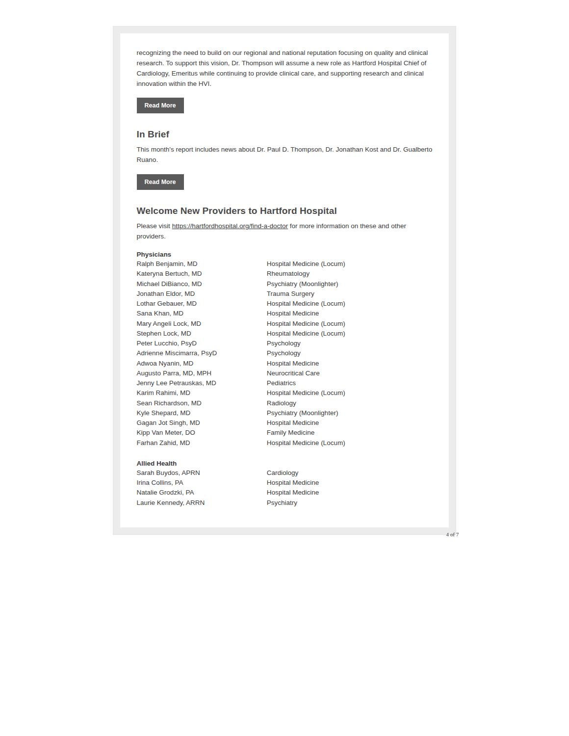recognizing the need to build on our regional and national reputation focusing on quality and clinical research. To support this vision, Dr. Thompson will assume a new role as Hartford Hospital Chief of Cardiology, Emeritus while continuing to provide clinical care, and supporting research and clinical innovation within the HVI.
Read More
In Brief
This month's report includes news about Dr. Paul D. Thompson, Dr. Jonathan Kost and Dr. Gualberto Ruano.
Read More
Welcome New Providers to Hartford Hospital
Please visit https://hartfordhospital.org/find-a-doctor for more information on these and other providers.
Physicians
| Ralph Benjamin, MD | Hospital Medicine (Locum) |
| Kateryna Bertuch, MD | Rheumatology |
| Michael DiBianco, MD | Psychiatry (Moonlighter) |
| Jonathan Eldor, MD | Trauma Surgery |
| Lothar Gebauer, MD | Hospital Medicine (Locum) |
| Sana Khan, MD | Hospital Medicine |
| Mary Angeli Lock, MD | Hospital Medicine (Locum) |
| Stephen Lock, MD | Hospital Medicine (Locum) |
| Peter Lucchio, PsyD | Psychology |
| Adrienne Miscimarra, PsyD | Psychology |
| Adwoa Nyanin, MD | Hospital Medicine |
| Augusto Parra, MD, MPH | Neurocritical Care |
| Jenny Lee Petrauskas, MD | Pediatrics |
| Karim Rahimi, MD | Hospital Medicine (Locum) |
| Sean Richardson, MD | Radiology |
| Kyle Shepard, MD | Psychiatry (Moonlighter) |
| Gagan Jot Singh, MD | Hospital Medicine |
| Kipp Van Meter, DO | Family Medicine |
| Farhan Zahid, MD | Hospital Medicine (Locum) |
Allied Health
| Sarah Buydos, APRN | Cardiology |
| Irina Collins, PA | Hospital Medicine |
| Natalie Grodzki, PA | Hospital Medicine |
| Laurie Kennedy, ARRN | Psychiatry |
4 of 7